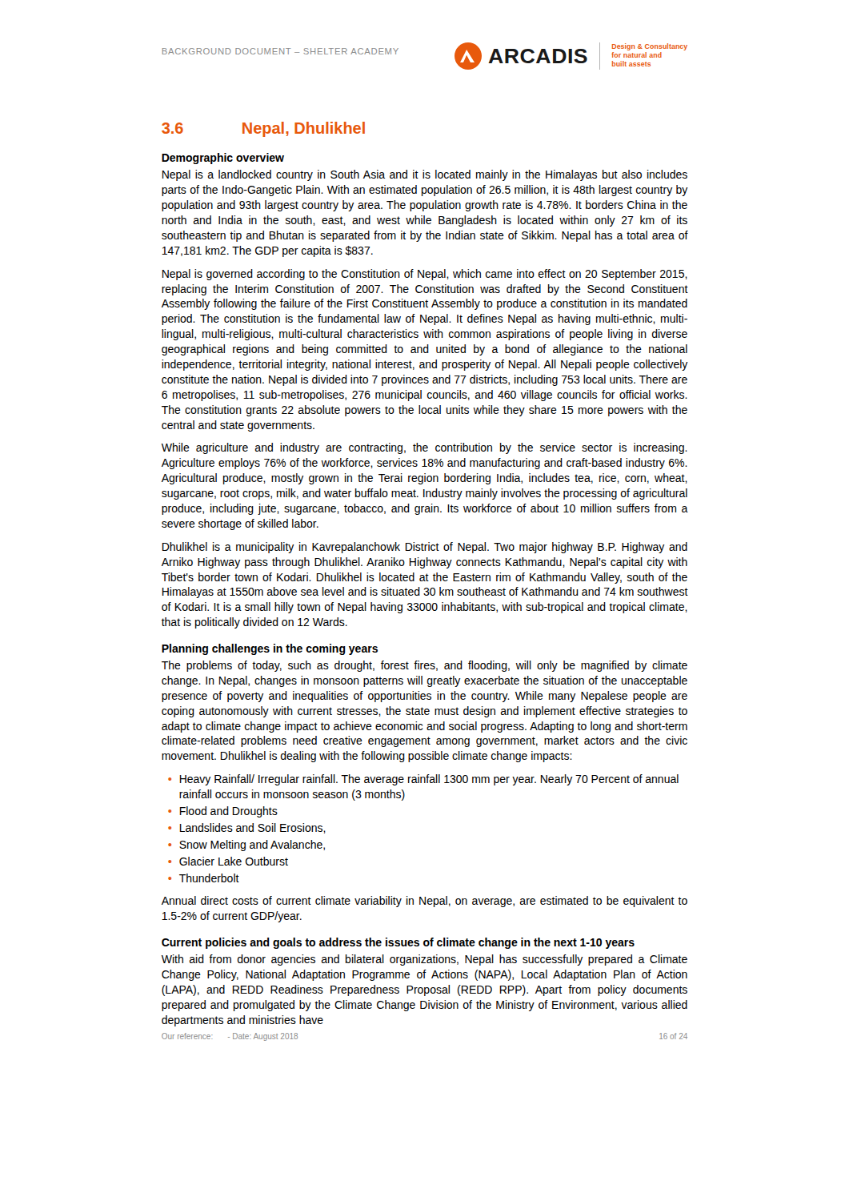Background document – Shelter Academy
ARCADIS
Design & Consultancy for natural and built assets
3.6 Nepal, Dhulikhel
Demographic overview
Nepal is a landlocked country in South Asia and it is located mainly in the Himalayas but also includes parts of the Indo-Gangetic Plain. With an estimated population of 26.5 million, it is 48th largest country by population and 93th largest country by area. The population growth rate is 4.78%. It borders China in the north and India in the south, east, and west while Bangladesh is located within only 27 km of its southeastern tip and Bhutan is separated from it by the Indian state of Sikkim. Nepal has a total area of 147,181 km2. The GDP per capita is $837.
Nepal is governed according to the Constitution of Nepal, which came into effect on 20 September 2015, replacing the Interim Constitution of 2007. The Constitution was drafted by the Second Constituent Assembly following the failure of the First Constituent Assembly to produce a constitution in its mandated period. The constitution is the fundamental law of Nepal. It defines Nepal as having multi-ethnic, multi-lingual, multi-religious, multi-cultural characteristics with common aspirations of people living in diverse geographical regions and being committed to and united by a bond of allegiance to the national independence, territorial integrity, national interest, and prosperity of Nepal. All Nepali people collectively constitute the nation. Nepal is divided into 7 provinces and 77 districts, including 753 local units. There are 6 metropolises, 11 sub-metropolises, 276 municipal councils, and 460 village councils for official works. The constitution grants 22 absolute powers to the local units while they share 15 more powers with the central and state governments.
While agriculture and industry are contracting, the contribution by the service sector is increasing. Agriculture employs 76% of the workforce, services 18% and manufacturing and craft-based industry 6%. Agricultural produce, mostly grown in the Terai region bordering India, includes tea, rice, corn, wheat, sugarcane, root crops, milk, and water buffalo meat. Industry mainly involves the processing of agricultural produce, including jute, sugarcane, tobacco, and grain. Its workforce of about 10 million suffers from a severe shortage of skilled labor.
Dhulikhel is a municipality in Kavrepalanchowk District of Nepal. Two major highway B.P. Highway and Arniko Highway pass through Dhulikhel. Araniko Highway connects Kathmandu, Nepal's capital city with Tibet's border town of Kodari. Dhulikhel is located at the Eastern rim of Kathmandu Valley, south of the Himalayas at 1550m above sea level and is situated 30 km southeast of Kathmandu and 74 km southwest of Kodari. It is a small hilly town of Nepal having 33000 inhabitants, with sub-tropical and tropical climate, that is politically divided on 12 Wards.
Planning challenges in the coming years
The problems of today, such as drought, forest fires, and flooding, will only be magnified by climate change. In Nepal, changes in monsoon patterns will greatly exacerbate the situation of the unacceptable presence of poverty and inequalities of opportunities in the country. While many Nepalese people are coping autonomously with current stresses, the state must design and implement effective strategies to adapt to climate change impact to achieve economic and social progress. Adapting to long and short-term climate-related problems need creative engagement among government, market actors and the civic movement. Dhulikhel is dealing with the following possible climate change impacts:
Heavy Rainfall/ Irregular rainfall. The average rainfall 1300 mm per year. Nearly 70 Percent of annual rainfall occurs in monsoon season (3 months)
Flood and Droughts
Landslides and Soil Erosions,
Snow Melting and Avalanche,
Glacier Lake Outburst
Thunderbolt
Annual direct costs of current climate variability in Nepal, on average, are estimated to be equivalent to 1.5-2% of current GDP/year.
Current policies and goals to address the issues of climate change in the next 1-10 years
With aid from donor agencies and bilateral organizations, Nepal has successfully prepared a Climate Change Policy, National Adaptation Programme of Actions (NAPA), Local Adaptation Plan of Action (LAPA), and REDD Readiness Preparedness Proposal (REDD RPP). Apart from policy documents prepared and promulgated by the Climate Change Division of the Ministry of Environment, various allied departments and ministries have
Our reference:- Date: August 2018
16 of 24